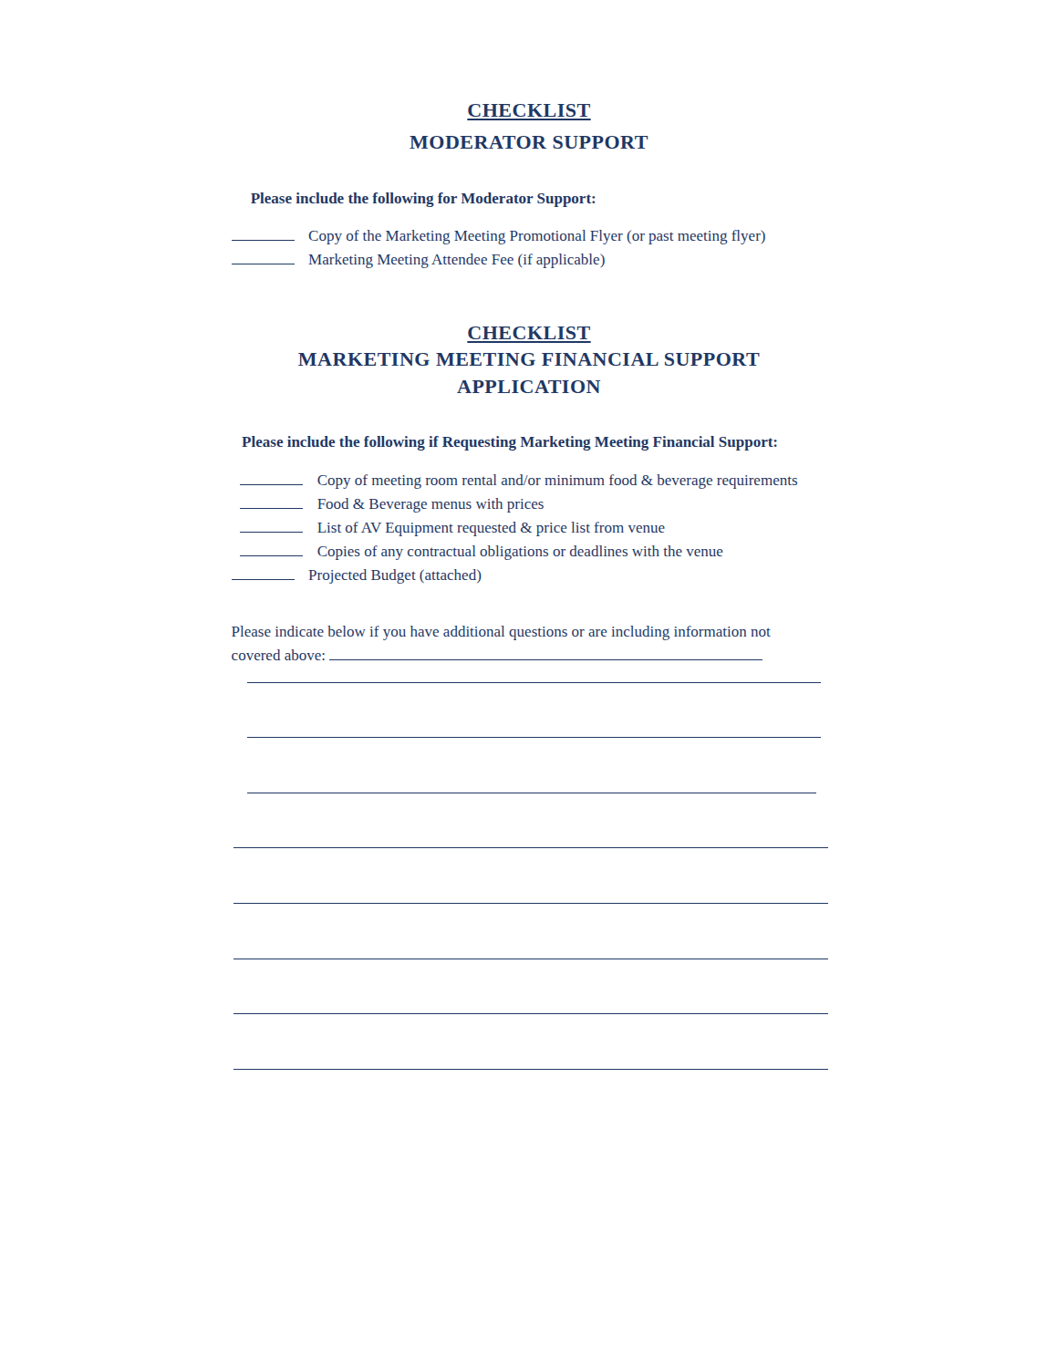CHECKLIST
MODERATOR SUPPORT
Please include the following for Moderator Support:
Copy of the Marketing Meeting Promotional Flyer (or past meeting flyer)
Marketing Meeting Attendee Fee (if applicable)
CHECKLIST
MARKETING MEETING FINANCIAL SUPPORT APPLICATION
Please include the following if Requesting Marketing Meeting Financial Support:
Copy of meeting room rental and/or minimum food & beverage requirements
Food & Beverage menus with prices
List of AV Equipment requested & price list from venue
Copies of any contractual obligations or deadlines with the venue
Projected Budget (attached)
Please indicate below if you have additional questions or are including information not
covered above: